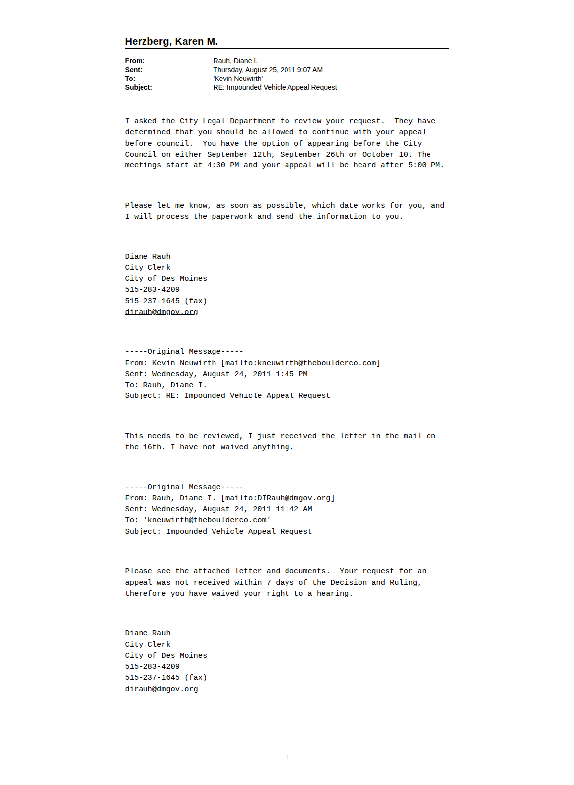Herzberg, Karen M.
| From: | Rauh, Diane I. |
| Sent: | Thursday, August 25, 2011 9:07 AM |
| To: | 'Kevin Neuwirth' |
| Subject: | RE: Impounded Vehicle Appeal Request |
I asked the City Legal Department to review your request. They have determined that you should be allowed to continue with your appeal before council. You have the option of appearing before the City Council on either September 12th, September 26th or October 10. The meetings start at 4:30 PM and your appeal will be heard after 5:00 PM.
Please let me know, as soon as possible, which date works for you, and I will process the paperwork and send the information to you.
Diane Rauh City Clerk City of Des Moines 515-283-4209 515-237-1645 (fax) dirauh@dmgov.org
-----Original Message----- From: Kevin Neuwirth [mailto:kneuwirth@theboulderco.com] Sent: Wednesday, August 24, 2011 1:45 PM To: Rauh, Diane I. Subject: RE: Impounded Vehicle Appeal Request
This needs to be reviewed, I just received the letter in the mail on the 16th. I have not waived anything.
-----Original Message----- From: Rauh, Diane I. [mailto:DIRauh@dmgov.org] Sent: Wednesday, August 24, 2011 11:42 AM To: 'kneuwirth@theboulderco.com' Subject: Impounded Vehicle Appeal Request
Please see the attached letter and documents. Your request for an appeal was not received within 7 days of the Decision and Ruling, therefore you have waived your right to a hearing.
Diane Rauh City Clerk City of Des Moines 515-283-4209 515-237-1645 (fax) dirauh@dmgov.org
1